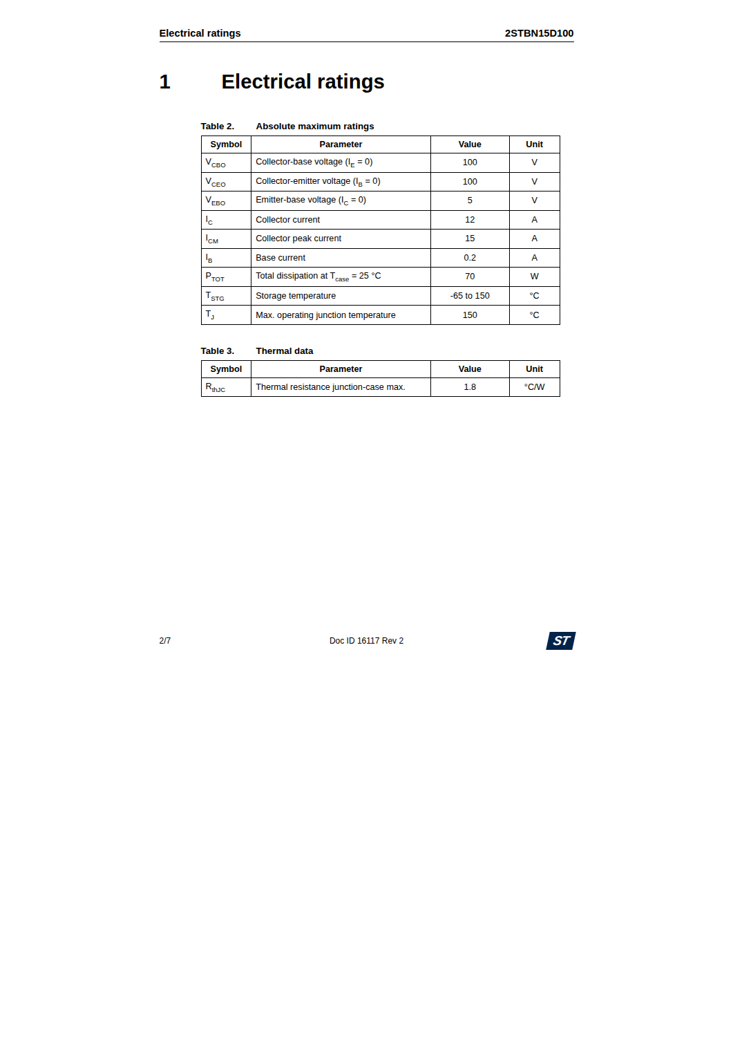Electrical ratings 2STBN15D100
1 Electrical ratings
Table 2. Absolute maximum ratings
| Symbol | Parameter | Value | Unit |
| --- | --- | --- | --- |
| V CBO | Collector-base voltage (I E = 0) | 100 | V |
| V CEO | Collector-emitter voltage (I B = 0) | 100 | V |
| V EBO | Emitter-base voltage (I C = 0) | 5 | V |
| I C | Collector current | 12 | A |
| I CM | Collector peak current | 15 | A |
| I B | Base current | 0.2 | A |
| P TOT | Total dissipation at T case = 25 °C | 70 | W |
| T STG | Storage temperature | -65 to 150 | °C |
| T J | Max. operating junction temperature | 150 | °C |
Table 3. Thermal data
| Symbol | Parameter | Value | Unit |
| --- | --- | --- | --- |
| R thJC | Thermal resistance junction-case max. | 1.8 | °C/W |
2/7
Doc ID 16117 Rev 2
ST